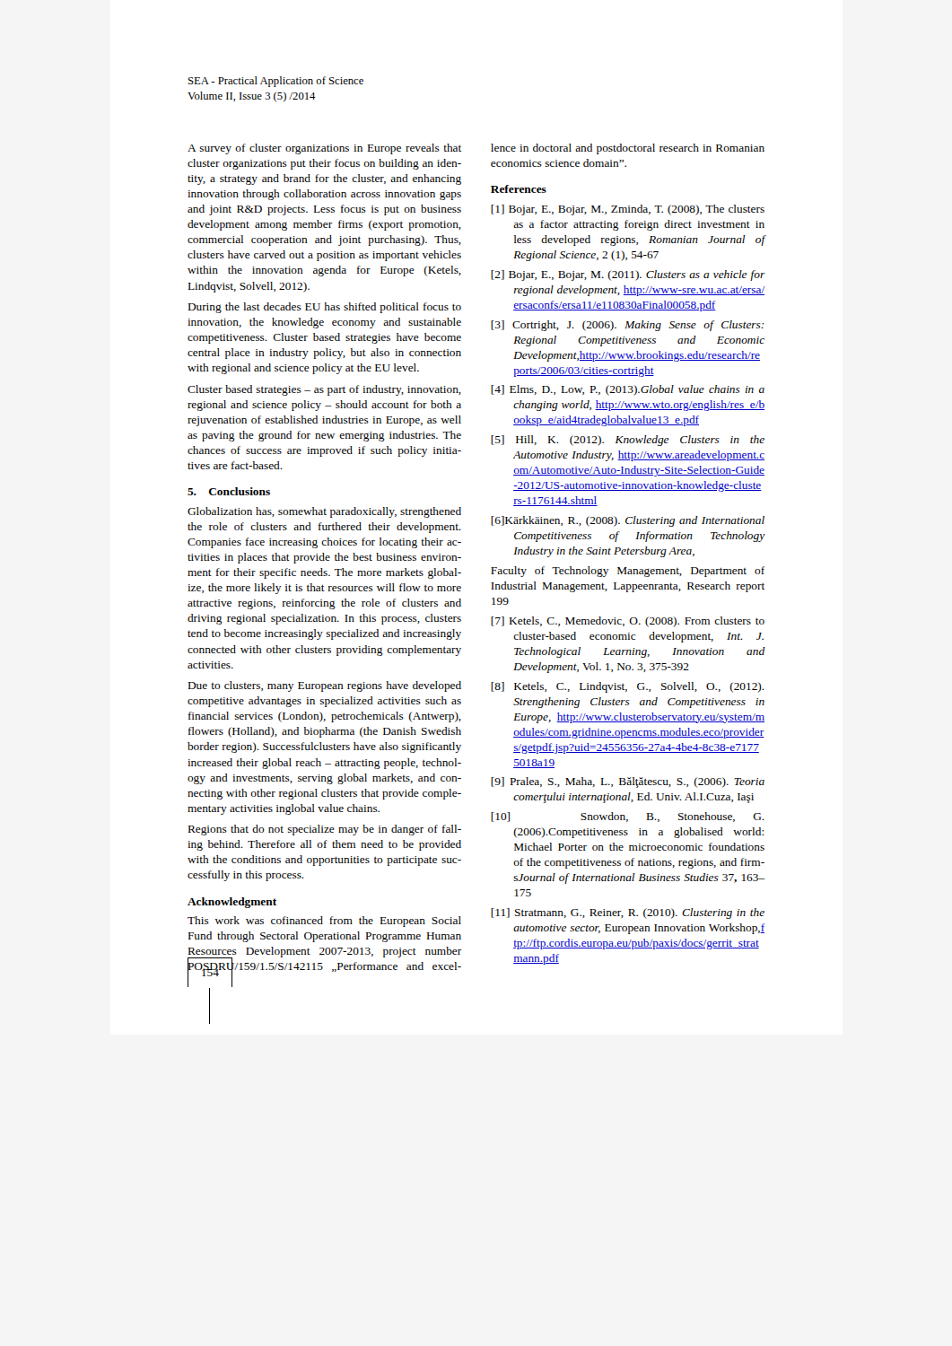SEA - Practical Application of Science
Volume II, Issue 3 (5) /2014
A survey of cluster organizations in Europe reveals that cluster organizations put their focus on building an identity, a strategy and brand for the cluster, and enhancing innovation through collaboration across innovation gaps and joint R&D projects. Less focus is put on business development among member firms (export promotion, commercial cooperation and joint purchasing). Thus, clusters have carved out a position as important vehicles within the innovation agenda for Europe (Ketels, Lindqvist, Solvell, 2012).
During the last decades EU has shifted political focus to innovation, the knowledge economy and sustainable competitiveness. Cluster based strategies have become central place in industry policy, but also in connection with regional and science policy at the EU level.
Cluster based strategies – as part of industry, innovation, regional and science policy – should account for both a rejuvenation of established industries in Europe, as well as paving the ground for new emerging industries. The chances of success are improved if such policy initiatives are fact-based.
5. Conclusions
Globalization has, somewhat paradoxically, strengthened the role of clusters and furthered their development. Companies face increasing choices for locating their activities in places that provide the best business environment for their specific needs. The more markets globalize, the more likely it is that resources will flow to more attractive regions, reinforcing the role of clusters and driving regional specialization. In this process, clusters tend to become increasingly specialized and increasingly connected with other clusters providing complementary activities.
Due to clusters, many European regions have developed competitive advantages in specialized activities such as financial services (London), petrochemicals (Antwerp), flowers (Holland), and biopharma (the Danish Swedish border region). Successfulclusters have also significantly increased their global reach – attracting people, technology and investments, serving global markets, and connecting with other regional clusters that provide complementary activities inglobal value chains.
Regions that do not specialize may be in danger of falling behind. Therefore all of them need to be provided with the conditions and opportunities to participate successfully in this process.
Acknowledgment
This work was cofinanced from the European Social Fund through Sectoral Operational Programme Human Resources Development 2007-2013, project number POSDRU/159/1.5/S/142115 „Performance and excellence in doctoral and postdoctoral research in Romanian economics science domain”.
References
[1] Bojar, E., Bojar, M., Zminda, T. (2008), The clusters as a factor attracting foreign direct investment in less developed regions, Romanian Journal of Regional Science, 2 (1), 54-67
[2] Bojar, E., Bojar, M. (2011). Clusters as a vehicle for regional development, http://www-sre.wu.ac.at/ersa/ersaconfs/ersa11/e110830aFinal00058.pdf
[3] Cortright, J. (2006). Making Sense of Clusters: Regional Competitiveness and Economic Development, http://www.brookings.edu/research/reports/2006/03/cities-cortright
[4] Elms, D., Low, P., (2013).Global value chains in a changing world, http://www.wto.org/english/res_e/booksp_e/aid4tradeglobalvalue13_e.pdf
[5] Hill, K. (2012). Knowledge Clusters in the Automotive Industry, http://www.areadevelopment.com/Automotive/Auto-Industry-Site-Selection-Guide-2012/US-automotive-innovation-knowledge-clusters-1176144.shtml
[6]Kärkkäinen, R., (2008). Clustering and International Competitiveness of Information Technology Industry in the Saint Petersburg Area,
Faculty of Technology Management, Department of Industrial Management, Lappeenranta, Research report 199
[7] Ketels, C., Memedovic, O. (2008). From clusters to cluster-based economic development, Int. J. Technological Learning, Innovation and Development, Vol. 1, No. 3, 375-392
[8] Ketels, C., Lindqvist, G., Solvell, O., (2012). Strengthening Clusters and Competitiveness in Europe, http://www.clusterobservatory.eu/system/modules/com.gridnine.opencms.modules.eco/providers/getpdf.jsp?uid=24556356-27a4-4be4-8c38-e71775018a19
[9] Pralea, S., Maha, L., Bălţătescu, S., (2006). Teoria comerţului internaţional, Ed. Univ. Al.I.Cuza, Iaşi
[10] Snowdon, B., Stonehouse, G. (2006).Competitiveness in a globalised world: Michael Porter on the microeconomic foundations of the competitiveness of nations, regions, and firmsJournal of International Business Studies 37, 163–175
[11] Stratmann, G., Reiner, R. (2010). Clustering in the automotive sector, European Innovation Workshop,ftp://ftp.cordis.europa.eu/pub/paxis/docs/gerrit_stratmann.pdf
154